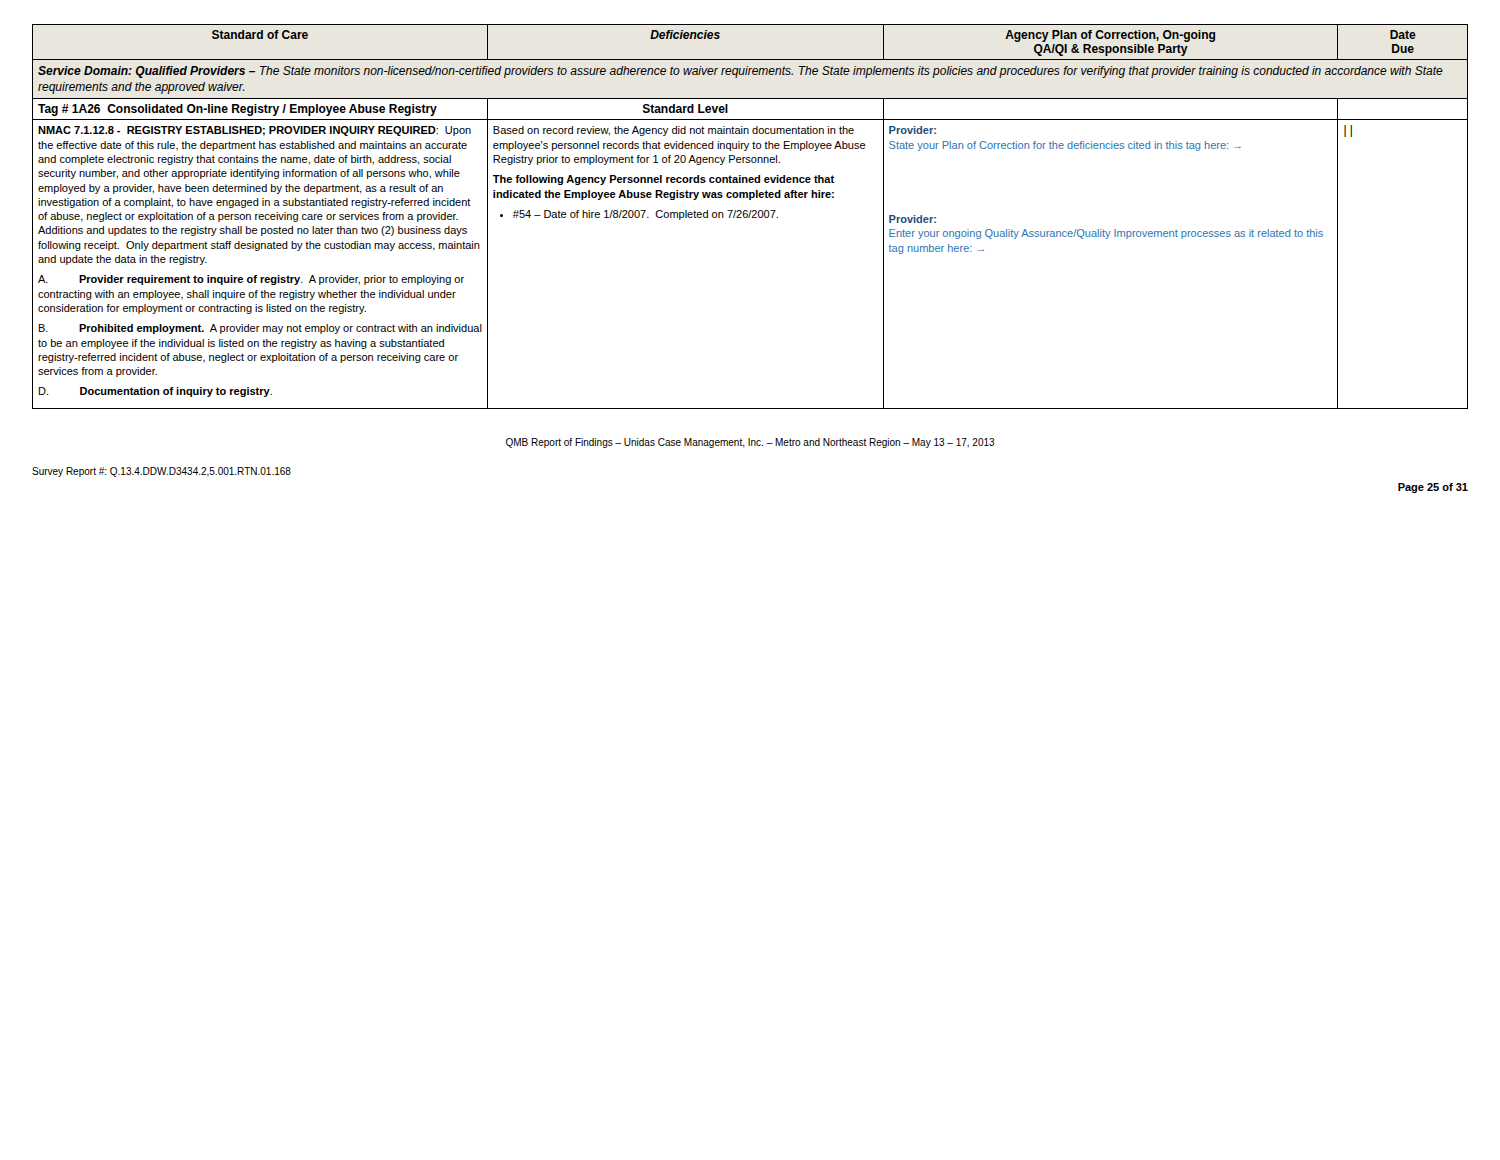| Standard of Care | Deficiencies | Agency Plan of Correction, On-going QA/QI & Responsible Party | Date Due |
| --- | --- | --- | --- |
| Service Domain: Qualified Providers – The State monitors non-licensed/non-certified providers to assure adherence to waiver requirements. The State implements its policies and procedures for verifying that provider training is conducted in accordance with State requirements and the approved waiver. |
| Tag # 1A26 Consolidated On-line Registry / Employee Abuse Registry | Standard Level | | |
| NMAC 7.1.12.8 - REGISTRY ESTABLISHED; PROVIDER INQUIRY REQUIRED : Upon the effective date of this rule, the department has established and maintains an accurate and complete electronic registry that contains the name, date of birth, address, social security number, and other appropriate identifying information of all persons who, while employed by a provider, have been determined by the department, as a result of an investigation of a complaint, to have engaged in a substantiated registry-referred incident of abuse, neglect or exploitation of a person receiving care or services from a provider. Additions and updates to the registry shall be posted no later than two (2) business days following receipt. Only department staff designated by the custodian may access, maintain and update the data in the registry. A. Provider requirement to inquire of registry . A provider, prior to employing or contracting with an employee, shall inquire of the registry whether the individual under consideration for employment or contracting is listed on the registry. B. Prohibited employment. A provider may not employ or contract with an individual to be an employee if the individual is listed on the registry as having a substantiated registry-referred incident of abuse, neglect or exploitation of a person receiving care or services from a provider. D. Documentation of inquiry to registry . | Based on record review, the Agency did not maintain documentation in the employee's personnel records that evidenced inquiry to the Employee Abuse Registry prior to employment for 1 of 20 Agency Personnel. The following Agency Personnel records contained evidence that indicated the Employee Abuse Registry was completed after hire: #54 – Date of hire 1/8/2007. Completed on 7/26/2007. | Provider: State your Plan of Correction for the deficiencies cited in this tag here: → Provider: Enter your ongoing Quality Assurance/Quality Improvement processes as it related to this tag number here: → | / / |
QMB Report of Findings – Unidas Case Management, Inc. – Metro and Northeast Region – May 13 – 17, 2013
Survey Report #: Q.13.4.DDW.D3434.2,5.001.RTN.01.168
Page 25 of 31